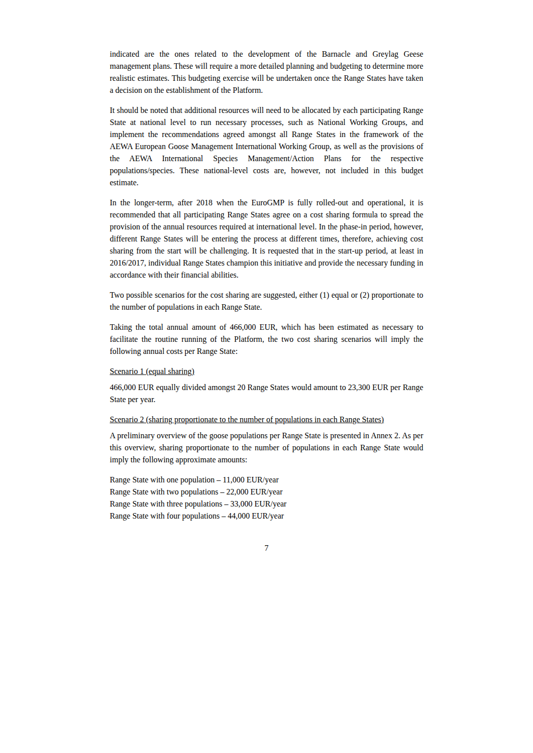indicated are the ones related to the development of the Barnacle and Greylag Geese management plans. These will require a more detailed planning and budgeting to determine more realistic estimates. This budgeting exercise will be undertaken once the Range States have taken a decision on the establishment of the Platform.
It should be noted that additional resources will need to be allocated by each participating Range State at national level to run necessary processes, such as National Working Groups, and implement the recommendations agreed amongst all Range States in the framework of the AEWA European Goose Management International Working Group, as well as the provisions of the AEWA International Species Management/Action Plans for the respective populations/species. These national-level costs are, however, not included in this budget estimate.
In the longer-term, after 2018 when the EuroGMP is fully rolled-out and operational, it is recommended that all participating Range States agree on a cost sharing formula to spread the provision of the annual resources required at international level. In the phase-in period, however, different Range States will be entering the process at different times, therefore, achieving cost sharing from the start will be challenging. It is requested that in the start-up period, at least in 2016/2017, individual Range States champion this initiative and provide the necessary funding in accordance with their financial abilities.
Two possible scenarios for the cost sharing are suggested, either (1) equal or (2) proportionate to the number of populations in each Range State.
Taking the total annual amount of 466,000 EUR, which has been estimated as necessary to facilitate the routine running of the Platform, the two cost sharing scenarios will imply the following annual costs per Range State:
Scenario 1 (equal sharing)
466,000 EUR equally divided amongst 20 Range States would amount to 23,300 EUR per Range State per year.
Scenario 2 (sharing proportionate to the number of populations in each Range States)
A preliminary overview of the goose populations per Range State is presented in Annex 2. As per this overview, sharing proportionate to the number of populations in each Range State would imply the following approximate amounts:
Range State with one population – 11,000 EUR/year
Range State with two populations – 22,000 EUR/year
Range State with three populations – 33,000 EUR/year
Range State with four populations – 44,000 EUR/year
7